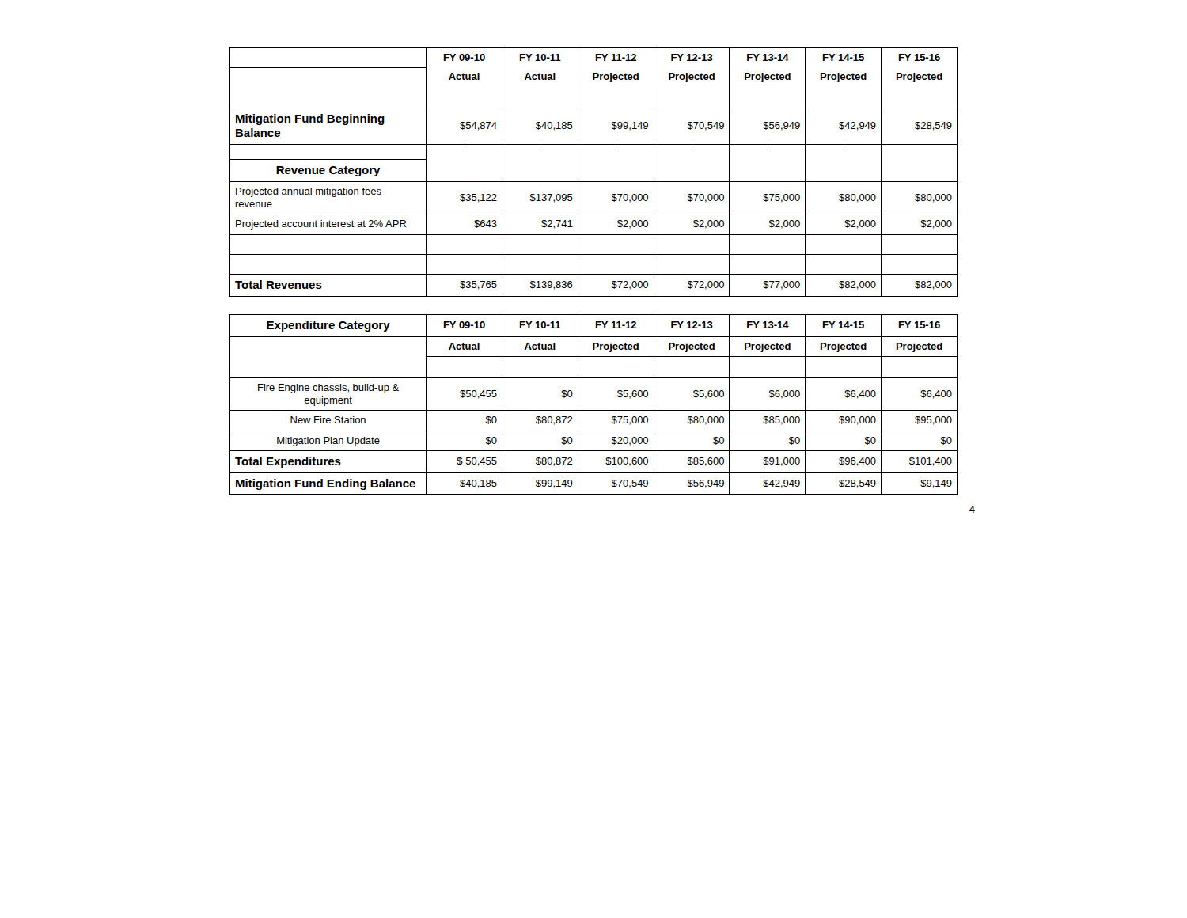| | FY 09-10 | FY 10-11 | FY 11-12 | FY 12-13 | FY 13-14 | FY 14-15 | FY 15-16 |
| | Actual | Actual | Projected | Projected | Projected | Projected | Projected |
| Mitigation Fund Beginning Balance | $54,874 | $40,185 | $99,149 | $70,549 | $56,949 | $42,949 | $28,549 |
| Revenue Category | | | | | | | |
| Projected annual mitigation fees revenue | $35,122 | $137,095 | $70,000 | $70,000 | $75,000 | $80,000 | $80,000 |
| Projected account interest at 2% APR | $643 | $2,741 | $2,000 | $2,000 | $2,000 | $2,000 | $2,000 |
| Total Revenues | $35,765 | $139,836 | $72,000 | $72,000 | $77,000 | $82,000 | $82,000 |
| Expenditure Category | FY 09-10 | FY 10-11 | FY 11-12 | FY 12-13 | FY 13-14 | FY 14-15 | FY 15-16 |
| | Actual | Actual | Projected | Projected | Projected | Projected | Projected |
| Fire Engine chassis, build-up & equipment | $50,455 | $0 | $5,600 | $5,600 | $6,000 | $6,400 | $6,400 |
| New Fire Station | $0 | $80,872 | $75,000 | $80,000 | $85,000 | $90,000 | $95,000 |
| Mitigation Plan Update | $0 | $0 | $20,000 | $0 | $0 | $0 | $0 |
| Total Expenditures | $ 50,455 | $80,872 | $100,600 | $85,600 | $91,000 | $96,400 | $101,400 |
| Mitigation Fund Ending Balance | $40,185 | $99,149 | $70,549 | $56,949 | $42,949 | $28,549 | $9,149 |
4